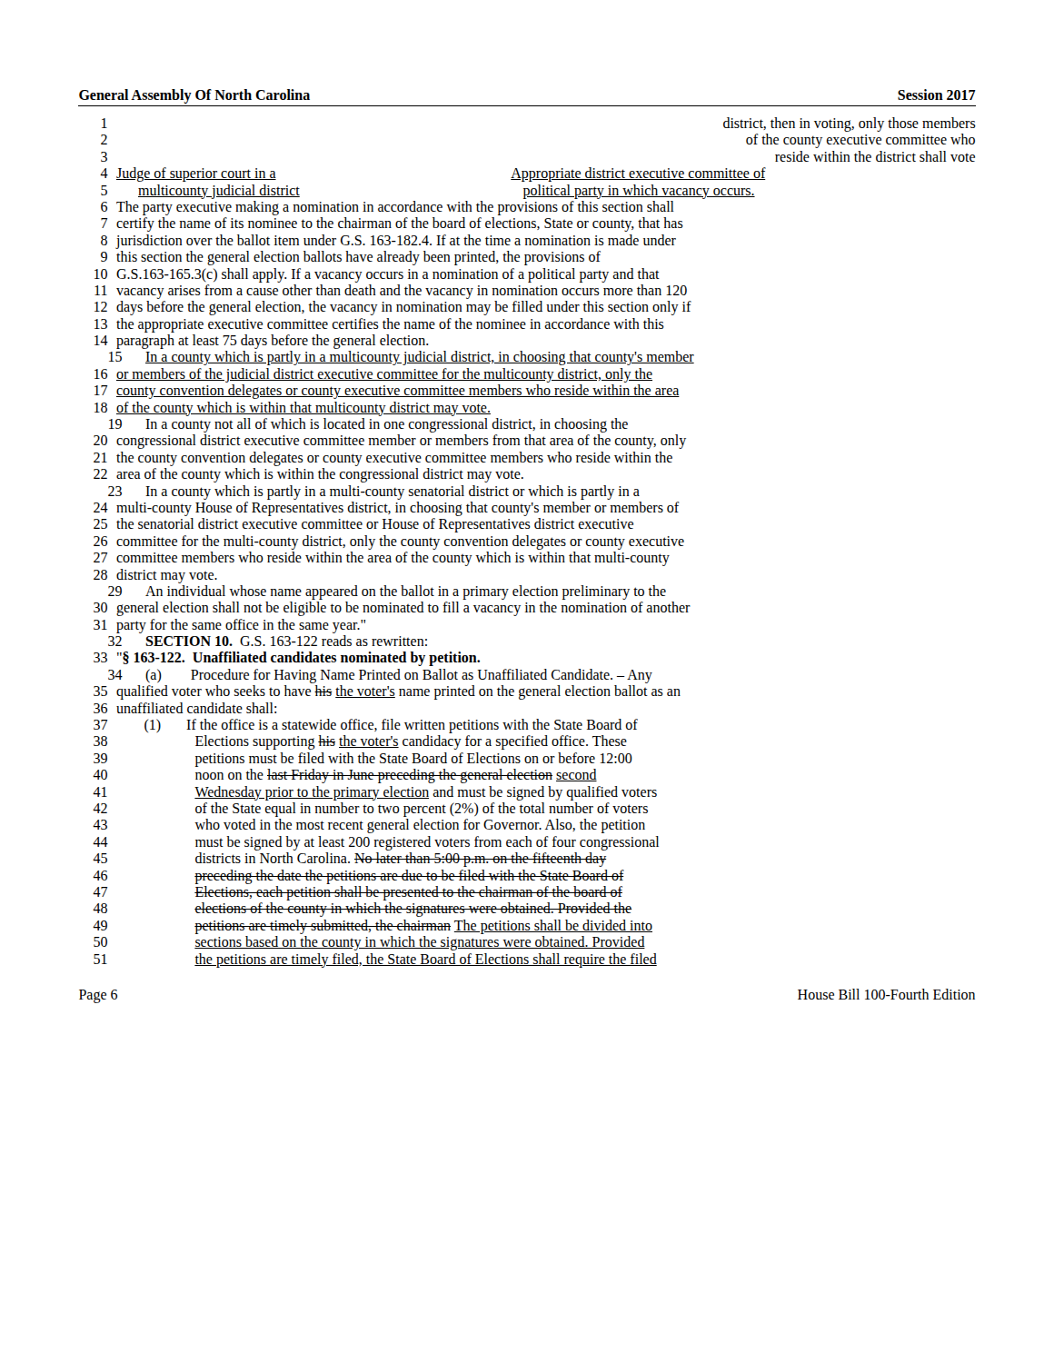General Assembly Of North Carolina Session 2017
district, then in voting, only those members
of the county executive committee who
reside within the district shall vote
Judge of superior court in a Appropriate district executive committee of
multicounty judicial district political party in which vacancy occurs.
The party executive making a nomination in accordance with the provisions of this section shall
certify the name of its nominee to the chairman of the board of elections, State or county, that has
jurisdiction over the ballot item under G.S. 163-182.4. If at the time a nomination is made under
this section the general election ballots have already been printed, the provisions of
G.S.163-165.3(c) shall apply. If a vacancy occurs in a nomination of a political party and that
vacancy arises from a cause other than death and the vacancy in nomination occurs more than 120
days before the general election, the vacancy in nomination may be filled under this section only if
the appropriate executive committee certifies the name of the nominee in accordance with this
paragraph at least 75 days before the general election.
In a county which is partly in a multicounty judicial district, in choosing that county's member
or members of the judicial district executive committee for the multicounty district, only the
county convention delegates or county executive committee members who reside within the area
of the county which is within that multicounty district may vote.
In a county not all of which is located in one congressional district, in choosing the
congressional district executive committee member or members from that area of the county, only
the county convention delegates or county executive committee members who reside within the
area of the county which is within the congressional district may vote.
In a county which is partly in a multi-county senatorial district or which is partly in a
multi-county House of Representatives district, in choosing that county's member or members of
the senatorial district executive committee or House of Representatives district executive
committee for the multi-county district, only the county convention delegates or county executive
committee members who reside within the area of the county which is within that multi-county
district may vote.
An individual whose name appeared on the ballot in a primary election preliminary to the
general election shall not be eligible to be nominated to fill a vacancy in the nomination of another
party for the same office in the same year."
SECTION 10. G.S. 163-122 reads as rewritten:
"§ 163-122. Unaffiliated candidates nominated by petition.
(a) Procedure for Having Name Printed on Ballot as Unaffiliated Candidate. – Any
qualified voter who seeks to have his the voter's name printed on the general election ballot as an
unaffiliated candidate shall:
(1) If the office is a statewide office, file written petitions with the State Board of
Elections supporting his the voter's candidacy for a specified office. These
petitions must be filed with the State Board of Elections on or before 12:00
noon on the last Friday in June preceding the general election second
Wednesday prior to the primary election and must be signed by qualified voters
of the State equal in number to two percent (2%) of the total number of voters
who voted in the most recent general election for Governor. Also, the petition
must be signed by at least 200 registered voters from each of four congressional
districts in North Carolina. No later than 5:00 p.m. on the fifteenth day
preceding the date the petitions are due to be filed with the State Board of
Elections, each petition shall be presented to the chairman of the board of
elections of the county in which the signatures were obtained. Provided the
petitions are timely submitted, the chairman The petitions shall be divided into
sections based on the county in which the signatures were obtained. Provided
the petitions are timely filed, the State Board of Elections shall require the filed
Page 6 House Bill 100-Fourth Edition